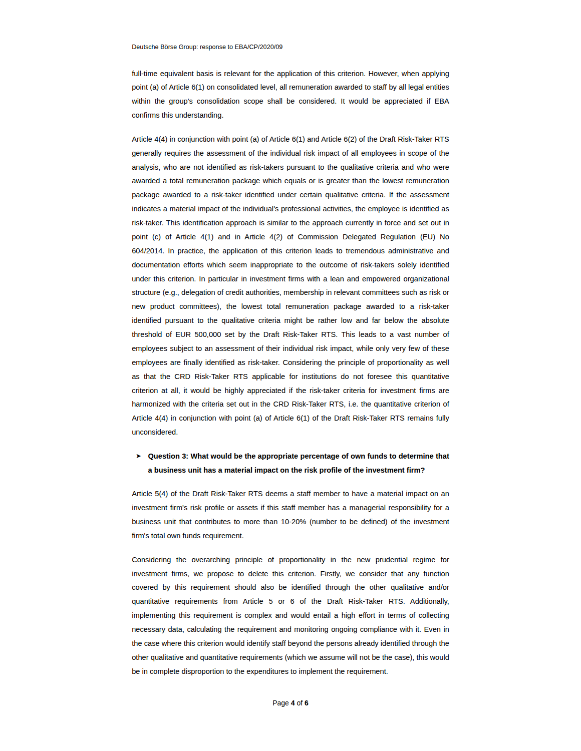Deutsche Börse Group: response to EBA/CP/2020/09
full-time equivalent basis is relevant for the application of this criterion. However, when applying point (a) of Article 6(1) on consolidated level, all remuneration awarded to staff by all legal entities within the group's consolidation scope shall be considered. It would be appreciated if EBA confirms this understanding.
Article 4(4) in conjunction with point (a) of Article 6(1) and Article 6(2) of the Draft Risk-Taker RTS generally requires the assessment of the individual risk impact of all employees in scope of the analysis, who are not identified as risk-takers pursuant to the qualitative criteria and who were awarded a total remuneration package which equals or is greater than the lowest remuneration package awarded to a risk-taker identified under certain qualitative criteria. If the assessment indicates a material impact of the individual's professional activities, the employee is identified as risk-taker. This identification approach is similar to the approach currently in force and set out in point (c) of Article 4(1) and in Article 4(2) of Commission Delegated Regulation (EU) No 604/2014. In practice, the application of this criterion leads to tremendous administrative and documentation efforts which seem inappropriate to the outcome of risk-takers solely identified under this criterion. In particular in investment firms with a lean and empowered organizational structure (e.g., delegation of credit authorities, membership in relevant committees such as risk or new product committees), the lowest total remuneration package awarded to a risk-taker identified pursuant to the qualitative criteria might be rather low and far below the absolute threshold of EUR 500,000 set by the Draft Risk-Taker RTS. This leads to a vast number of employees subject to an assessment of their individual risk impact, while only very few of these employees are finally identified as risk-taker. Considering the principle of proportionality as well as that the CRD Risk-Taker RTS applicable for institutions do not foresee this quantitative criterion at all, it would be highly appreciated if the risk-taker criteria for investment firms are harmonized with the criteria set out in the CRD Risk-Taker RTS, i.e. the quantitative criterion of Article 4(4) in conjunction with point (a) of Article 6(1) of the Draft Risk-Taker RTS remains fully unconsidered.
Question 3: What would be the appropriate percentage of own funds to determine that a business unit has a material impact on the risk profile of the investment firm?
Article 5(4) of the Draft Risk-Taker RTS deems a staff member to have a material impact on an investment firm's risk profile or assets if this staff member has a managerial responsibility for a business unit that contributes to more than 10-20% (number to be defined) of the investment firm's total own funds requirement.
Considering the overarching principle of proportionality in the new prudential regime for investment firms, we propose to delete this criterion. Firstly, we consider that any function covered by this requirement should also be identified through the other qualitative and/or quantitative requirements from Article 5 or 6 of the Draft Risk-Taker RTS. Additionally, implementing this requirement is complex and would entail a high effort in terms of collecting necessary data, calculating the requirement and monitoring ongoing compliance with it. Even in the case where this criterion would identify staff beyond the persons already identified through the other qualitative and quantitative requirements (which we assume will not be the case), this would be in complete disproportion to the expenditures to implement the requirement.
Page 4 of 6